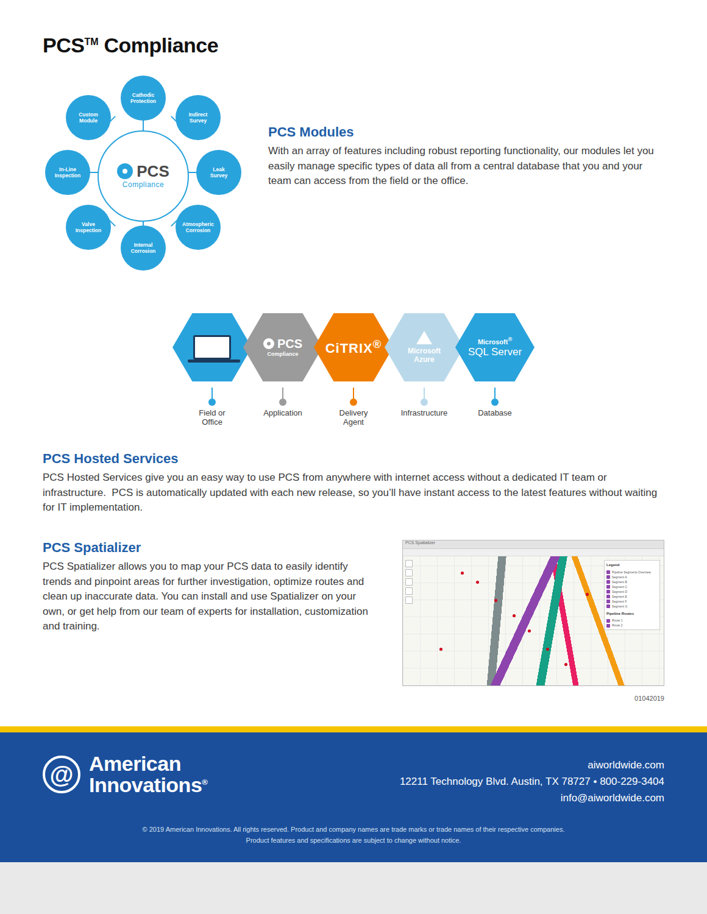PCSTM Compliance
PCS
Compliance
Cathodic
Protection
Indirect
Survey
Leak
Survey
Atmospheric
Corrosion
Internal
Corrosion
Valve
Inspection
In-Line
Inspection
Custom
Module
PCS Modules
With an array of features including robust reporting functionality, our modules let you easily manage specific types of data all from a central database that you and your team can access from the field or the office.
PCS
Compliance
CiTRIX®
Microsoft
Azure
Microsoft® SQL Server
Field or
Office
Application
Delivery
Agent
Infrastructure
Database
PCS Hosted Services
PCS Hosted Services give you an easy way to use PCS from anywhere with internet access without a dedicated IT team or infrastructure. PCS is automatically updated with each new release, so you’ll have instant access to the latest features without waiting for IT implementation.
PCS Spatializer
PCS Spatializer allows you to map your PCS data to easily identify trends and pinpoint areas for further investigation, optimize routes and clean up inaccurate data. You can install and use Spatializer on your own, or get help from our team of experts for installation, customization and training.
PCS Spatializer
Legend Pipeline Segments Overview Segment A Segment B Segment C Segment D Segment E Segment F Segment G Pipeline Routes Route 1 Route 2
01042019
@
American
Innovations®
aiworldwide.com
12211 Technology Blvd. Austin, TX 78727 • 800-229-3404
info@aiworldwide.com
© 2019 American Innovations. All rights reserved. Product and company names are trade marks or trade names of their respective companies.
Product features and specifications are subject to change without notice.